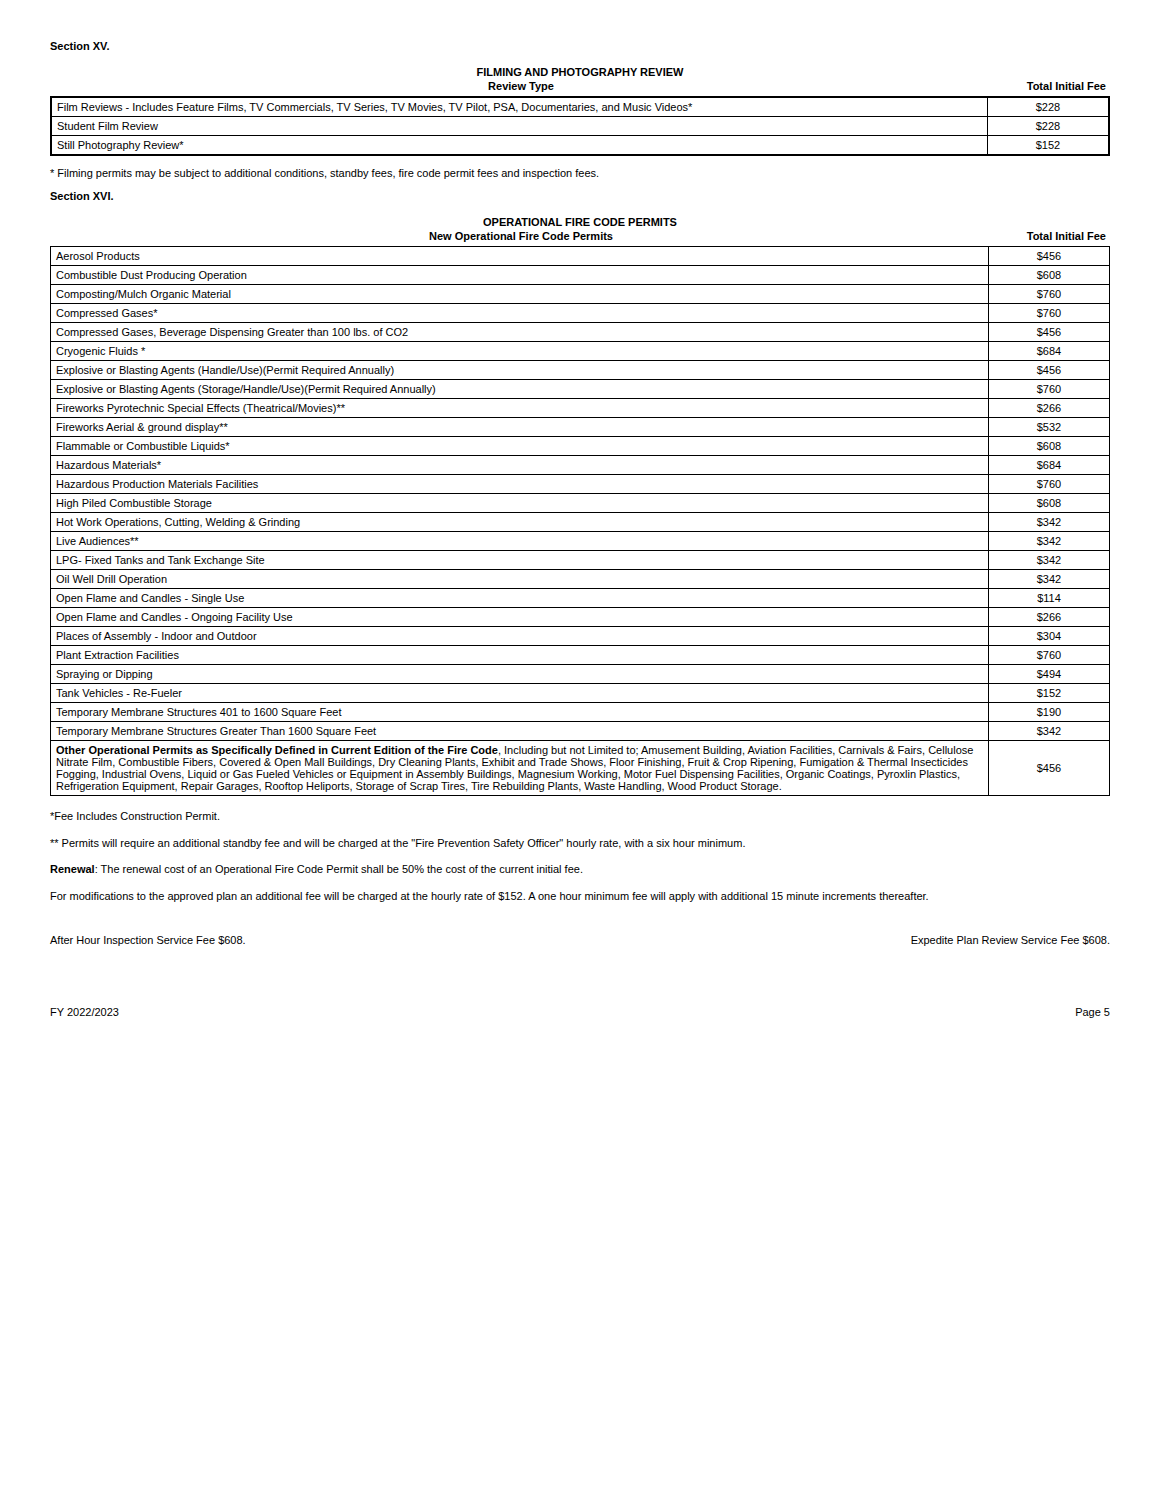Section XV.
FILMING AND PHOTOGRAPHY REVIEW
| Review Type | Total Initial Fee |
| Film Reviews - Includes Feature Films, TV Commercials, TV Series, TV Movies, TV Pilot, PSA, Documentaries, and Music Videos* | $228 |
| Student Film Review | $228 |
| Still Photography Review* | $152 |
* Filming permits may be subject to additional conditions, standby fees, fire code permit fees and inspection fees.
Section XVI.
OPERATIONAL FIRE CODE PERMITS
| New Operational Fire Code Permits | Total Initial Fee |
| Aerosol Products | $456 |
| Combustible Dust Producing Operation | $608 |
| Composting/Mulch Organic Material | $760 |
| Compressed Gases* | $760 |
| Compressed Gases, Beverage Dispensing Greater than 100 lbs. of CO2 | $456 |
| Cryogenic Fluids * | $684 |
| Explosive or Blasting Agents (Handle/Use)(Permit Required Annually) | $456 |
| Explosive or Blasting Agents (Storage/Handle/Use)(Permit Required Annually) | $760 |
| Fireworks Pyrotechnic Special Effects (Theatrical/Movies)** | $266 |
| Fireworks Aerial & ground display** | $532 |
| Flammable or Combustible Liquids* | $608 |
| Hazardous Materials* | $684 |
| Hazardous Production Materials Facilities | $760 |
| High Piled Combustible Storage | $608 |
| Hot Work Operations, Cutting, Welding & Grinding | $342 |
| Live Audiences** | $342 |
| LPG- Fixed Tanks and Tank Exchange Site | $342 |
| Oil Well Drill Operation | $342 |
| Open Flame and Candles - Single Use | $114 |
| Open Flame and Candles - Ongoing Facility Use | $266 |
| Places of Assembly - Indoor and Outdoor | $304 |
| Plant Extraction Facilities | $760 |
| Spraying or Dipping | $494 |
| Tank Vehicles - Re-Fueler | $152 |
| Temporary Membrane Structures 401 to 1600 Square Feet | $190 |
| Temporary Membrane Structures Greater Than 1600 Square Feet | $342 |
| Other Operational Permits as Specifically Defined in Current Edition of the Fire Code , Including but not Limited to; Amusement Building, Aviation Facilities, Carnivals & Fairs, Cellulose Nitrate Film, Combustible Fibers, Covered & Open Mall Buildings, Dry Cleaning Plants, Exhibit and Trade Shows, Floor Finishing, Fruit & Crop Ripening, Fumigation & Thermal Insecticides Fogging, Industrial Ovens, Liquid or Gas Fueled Vehicles or Equipment in Assembly Buildings, Magnesium Working, Motor Fuel Dispensing Facilities, Organic Coatings, Pyroxlin Plastics, Refrigeration Equipment, Repair Garages, Rooftop Heliports, Storage of Scrap Tires, Tire Rebuilding Plants, Waste Handling, Wood Product Storage. | $456 |
*Fee Includes Construction Permit.
** Permits will require an additional standby fee and will be charged at the "Fire Prevention Safety Officer" hourly rate, with a six hour minimum.
Renewal: The renewal cost of an Operational Fire Code Permit shall be 50% the cost of the current initial fee.
For modifications to the approved plan an additional fee will be charged at the hourly rate of $152. A one hour minimum fee will apply with additional 15 minute increments thereafter.
After Hour Inspection Service Fee $608.
Expedite Plan Review Service Fee $608.
FY 2022/2023
Page 5